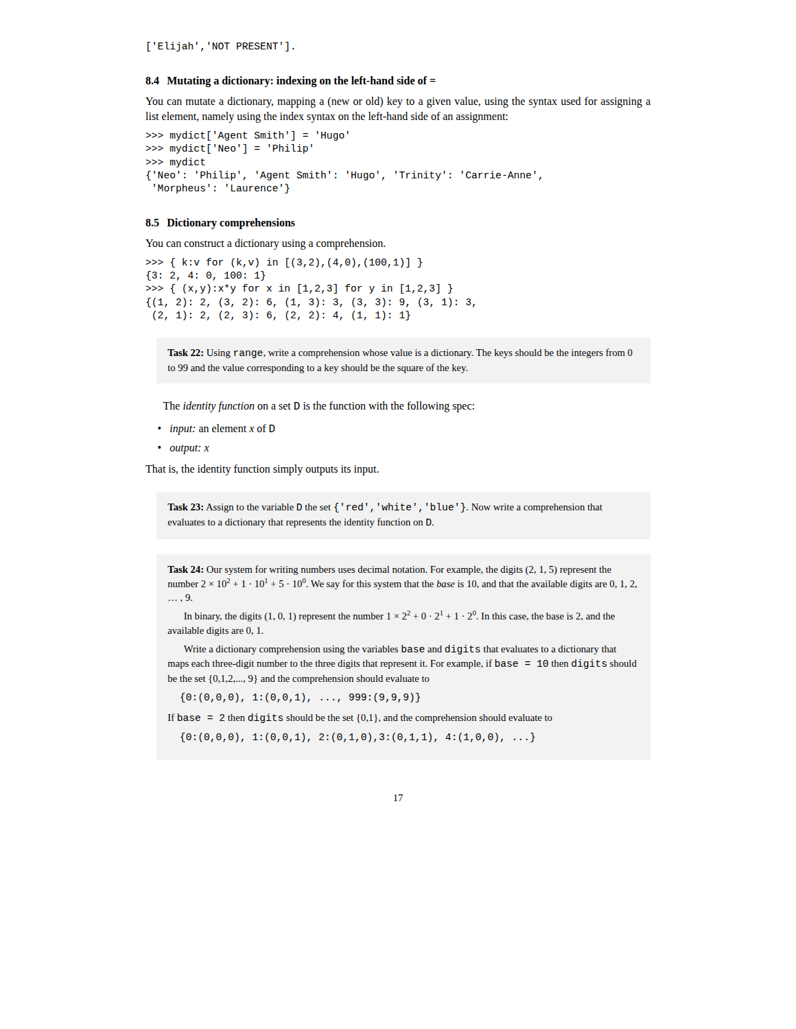['Elijah','NOT PRESENT'].
8.4 Mutating a dictionary: indexing on the left-hand side of =
You can mutate a dictionary, mapping a (new or old) key to a given value, using the syntax used for assigning a list element, namely using the index syntax on the left-hand side of an assignment:
>>> mydict['Agent Smith'] = 'Hugo'
>>> mydict['Neo'] = 'Philip'
>>> mydict
{'Neo': 'Philip', 'Agent Smith': 'Hugo', 'Trinity': 'Carrie-Anne',
 'Morpheus': 'Laurence'}
8.5 Dictionary comprehensions
You can construct a dictionary using a comprehension.
>>> { k:v for (k,v) in [(3,2),(4,0),(100,1)] }
{3: 2, 4: 0, 100: 1}
>>> { (x,y):x*y for x in [1,2,3] for y in [1,2,3] }
{(1, 2): 2, (3, 2): 6, (1, 3): 3, (3, 3): 9, (3, 1): 3,
 (2, 1): 2, (2, 3): 6, (2, 2): 4, (1, 1): 1}
Task 22: Using range, write a comprehension whose value is a dictionary. The keys should be the integers from 0 to 99 and the value corresponding to a key should be the square of the key.
The identity function on a set D is the function with the following spec:
input: an element x of D
output: x
That is, the identity function simply outputs its input.
Task 23: Assign to the variable D the set {'red','white','blue'}. Now write a comprehension that evaluates to a dictionary that represents the identity function on D.
Task 24: Our system for writing numbers uses decimal notation. For example, the digits (2, 1, 5) represent the number 2 × 102 + 1 · 101 + 5 · 100. We say for this system that the base is 10, and that the available digits are 0, 1, 2, … , 9.
In binary, the digits (1, 0, 1) represent the number 1 × 22 + 0 · 21 + 1 · 20. In this case, the base is 2, and the available digits are 0, 1.
Write a dictionary comprehension using the variables base and digits that evaluates to a dictionary that maps each three-digit number to the three digits that represent it. For example, if base = 10 then digits should be the set {0,1,2,..., 9} and the comprehension should evaluate to
{0:(0,0,0), 1:(0,0,1), ..., 999:(9,9,9)}
If base = 2 then digits should be the set {0,1}, and the comprehension should evaluate to
{0:(0,0,0), 1:(0,0,1), 2:(0,1,0),3:(0,1,1), 4:(1,0,0), ...}
17